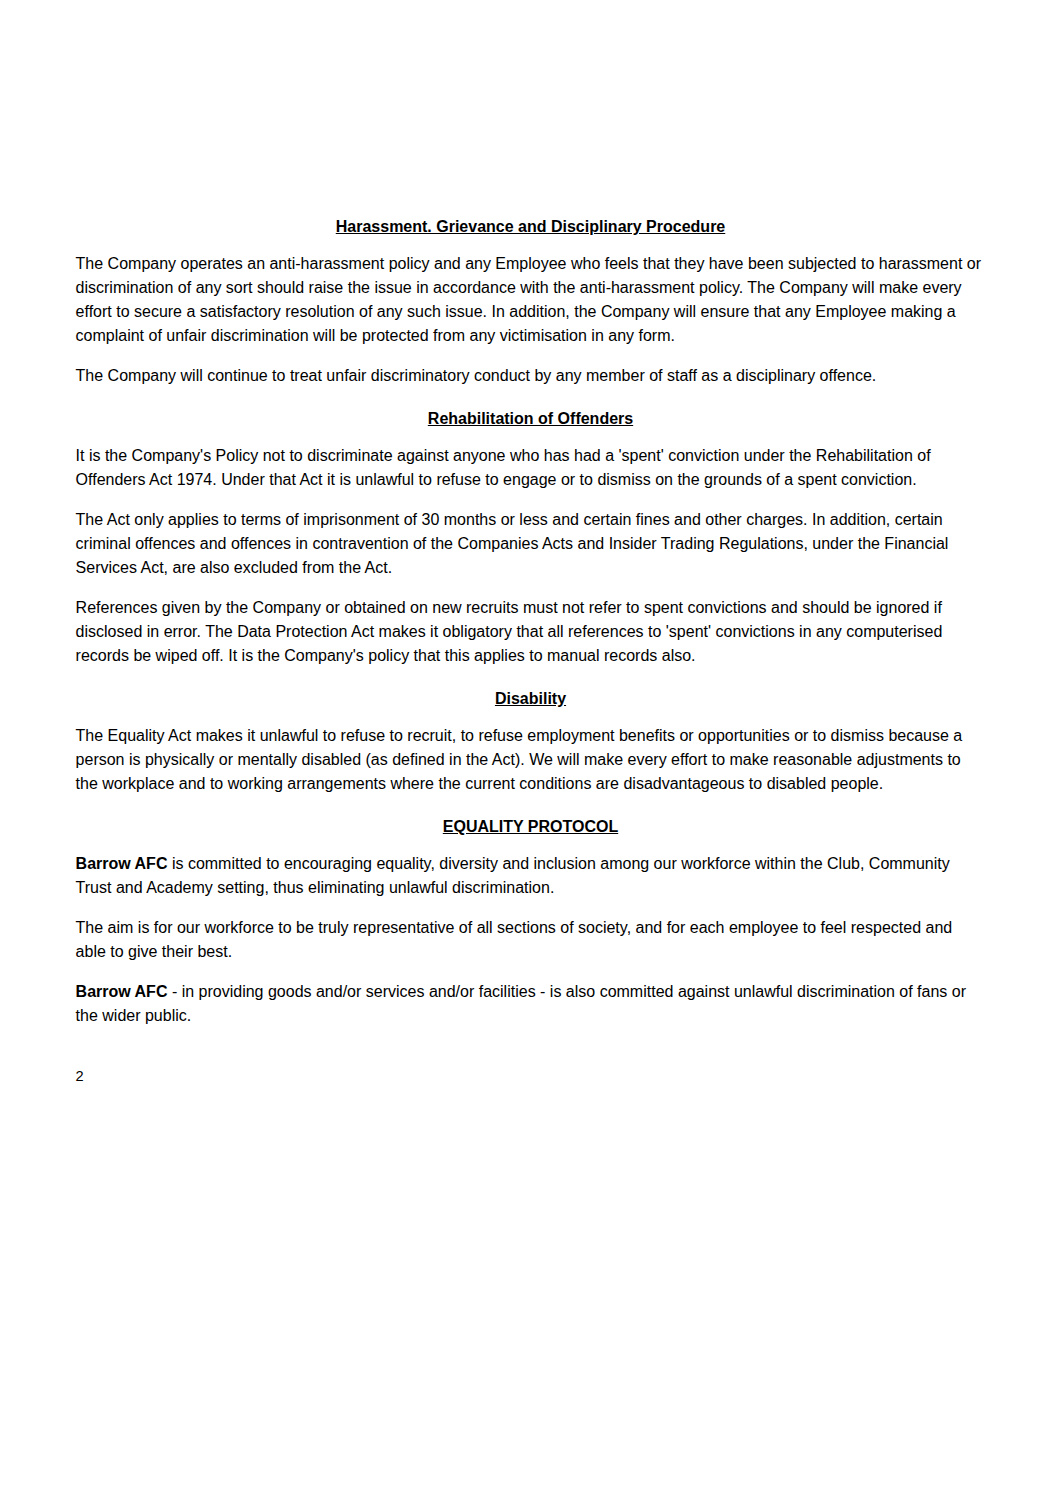Harassment. Grievance and Disciplinary Procedure
The Company operates an anti-harassment policy and any Employee who feels that they have been subjected to harassment or discrimination of any sort should raise the issue in accordance with the anti-harassment policy. The Company will make every effort to secure a satisfactory resolution of any such issue. In addition, the Company will ensure that any Employee making a complaint of unfair discrimination will be protected from any victimisation in any form.
The Company will continue to treat unfair discriminatory conduct by any member of staff as a disciplinary offence.
Rehabilitation of Offenders
It is the Company's Policy not to discriminate against anyone who has had a 'spent' conviction under the Rehabilitation of Offenders Act 1974. Under that Act it is unlawful to refuse to engage or to dismiss on the grounds of a spent conviction.
The Act only applies to terms of imprisonment of 30 months or less and certain fines and other charges. In addition, certain criminal offences and offences in contravention of the Companies Acts and Insider Trading Regulations, under the Financial Services Act, are also excluded from the Act.
References given by the Company or obtained on new recruits must not refer to spent convictions and should be ignored if disclosed in error. The Data Protection Act makes it obligatory that all references to 'spent' convictions in any computerised records be wiped off. It is the Company's policy that this applies to manual records also.
Disability
The Equality Act makes it unlawful to refuse to recruit, to refuse employment benefits or opportunities or to dismiss because a person is physically or mentally disabled (as defined in the Act). We will make every effort to make reasonable adjustments to the workplace and to working arrangements where the current conditions are disadvantageous to disabled people.
EQUALITY PROTOCOL
Barrow AFC is committed to encouraging equality, diversity and inclusion among our workforce within the Club, Community Trust and Academy setting, thus eliminating unlawful discrimination.
The aim is for our workforce to be truly representative of all sections of society, and for each employee to feel respected and able to give their best.
Barrow AFC - in providing goods and/or services and/or facilities - is also committed against unlawful discrimination of fans or the wider public.
2